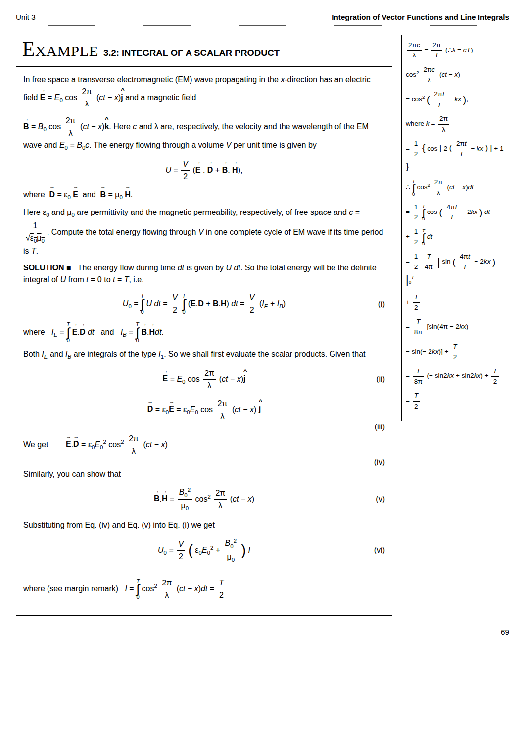Unit 3 Integration of Vector Functions and Line Integrals
EXAMPLE 3.2: INTEGRAL OF A SCALAR PRODUCT
In free space a transverse electromagnetic (EM) wave propagating in the x-direction has an electric field E = E0 cos 2π λ (ct − x)j and a magnetic field
B = B0 cos 2π λ (ct − x)k. Here c and λ are, respectively, the velocity and the wavelength of the EM wave and E0 = B0c. The energy flowing through a volume V per unit time is given by
U = V 2 (E . D + B. H),
where D = ε0 E and B = μ0 H.
Here ε0 and μ0 are permittivity and the magnetic permeability, respectively, of free space and c = 1√ε0μ0. Compute the total energy flowing through V in one complete cycle of EM wave if its time period is T.
SOLUTION ■ The energy flow during time dt is given by U dt. So the total energy will be the definite integral of U from t = 0 to t = T, i.e.
U0 = T ∫ 0 U dt = V 2 T ∫ 0 (E.D + B.H) dt = V 2 (IE + IB) (i)
where IE = T ∫ 0 E.D dt and IB = T ∫ 0 B.Hdt.
Both IE and IB are integrals of the type I1. So we shall first evaluate the scalar products. Given that
E = E0 cos 2π λ (ct − x)j (ii)
D = ε0E = ε0E0 cos 2π λ (ct − x) j (iii)
We get E.D = ε0E02 cos2 2π λ (ct − x) (iv)
Similarly, you can show that
B.H = B02 μ0 cos2 2π λ (ct − x) (v)
Substituting from Eq. (iv) and Eq. (v) into Eq. (i) we get
U0 = V 2 ( ε0E02 + B02 μ0 ) I (vi)
where (see margin remark) I = T ∫ 0 cos2 2π λ (ct − x)dt = T 2
2πc λ = 2π T (∴λ = cT)
cos2 2πc λ (ct − x)
= cos2 ( 2πt T − kx ),
where k = 2π λ
= 12 { cos [ 2 ( 2πt T − kx ) ] + 1 }
∴ T ∫ 0 cos2 2π λ (ct − x)dt
= 12 T ∫ 0 cos ( 4πt T − 2kx ) dt
+ 12 T ∫ 0 dt
= 12 T 4π | sin ( 4πt T − 2kx ) |0T
+ T 2
= T 8π [sin(4π − 2kx)
− sin(− 2kx)] + T 2
= T 8π (− sin2kx + sin2kx) + T 2
= T 2
69